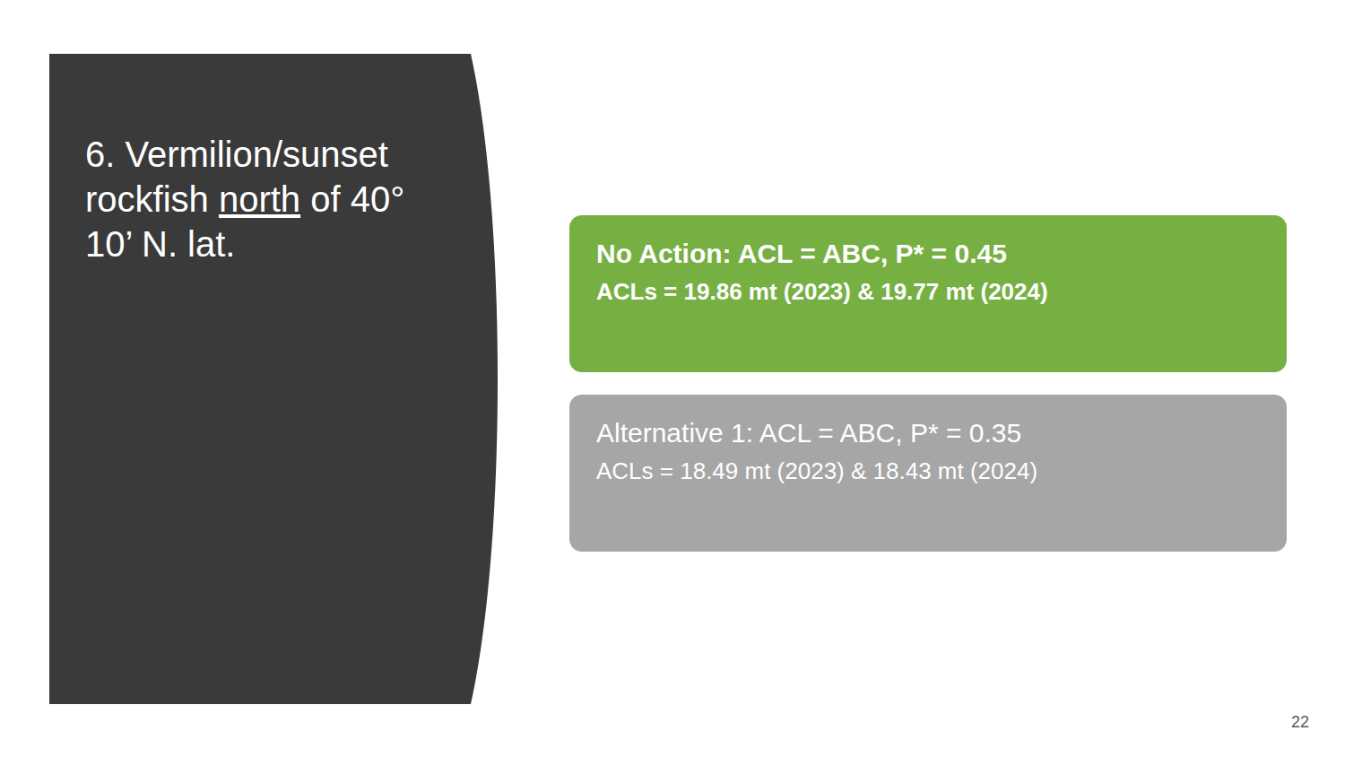6. Vermilion/sunset rockfish north of 40° 10’ N. lat.
No Action: ACL = ABC, P* = 0.45
ACLs = 19.86 mt (2023) & 19.77 mt (2024)
Alternative 1: ACL = ABC, P* = 0.35
ACLs = 18.49 mt (2023) & 18.43 mt (2024)
22